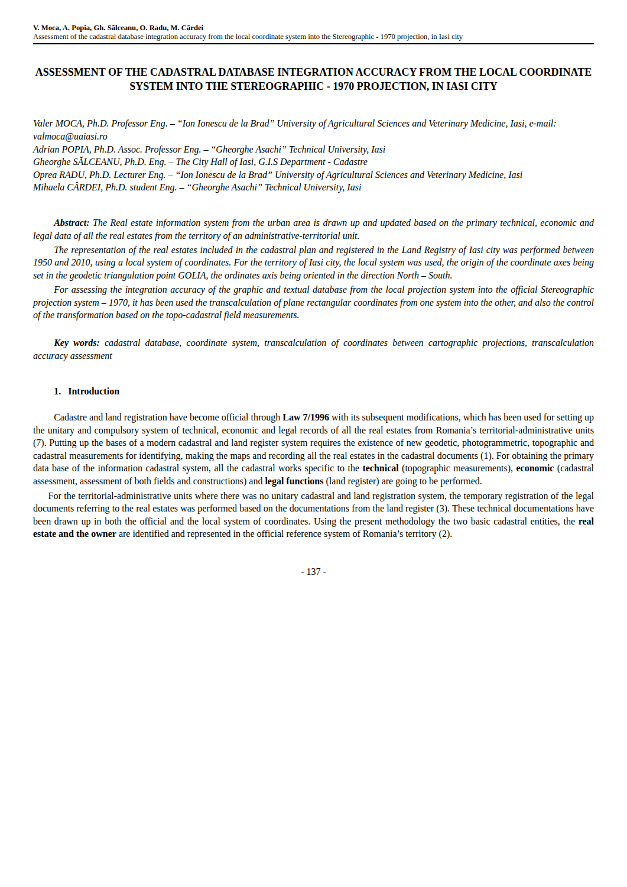V. Moca, A. Popia, Gh. Sălceanu, O. Radu, M. Cârdei
Assessment of the cadastral database integration accuracy from the local coordinate system into the Stereographic - 1970 projection, in Iasi city
Assessment of the Cadastral Database Integration Accuracy from the Local Coordinate System into the Stereographic - 1970 Projection, in Iasi City
Valer MOCA, Ph.D. Professor Eng. – “Ion Ionescu de la Brad” University of Agricultural Sciences and Veterinary Medicine, Iasi, e-mail: valmoca@uaiasi.ro
Adrian POPIA, Ph.D. Assoc. Professor Eng. – “Gheorghe Asachi” Technical University, Iasi
Gheorghe SĂLCEANU, Ph.D. Eng. – The City Hall of Iasi, G.I.S Department - Cadastre
Oprea RADU, Ph.D. Lecturer Eng. – “Ion Ionescu de la Brad” University of Agricultural Sciences and Veterinary Medicine, Iasi
Mihaela CÂRDEI, Ph.D. student Eng. – “Gheorghe Asachi” Technical University, Iasi
Abstract: The Real estate information system from the urban area is drawn up and updated based on the primary technical, economic and legal data of all the real estates from the territory of an administrative-territorial unit.
The representation of the real estates included in the cadastral plan and registered in the Land Registry of Iasi city was performed between 1950 and 2010, using a local system of coordinates. For the territory of Iasi city, the local system was used, the origin of the coordinate axes being set in the geodetic triangulation point GOLIA, the ordinates axis being oriented in the direction North – South.
For assessing the integration accuracy of the graphic and textual database from the local projection system into the official Stereographic projection system – 1970, it has been used the transcalculation of plane rectangular coordinates from one system into the other, and also the control of the transformation based on the topo-cadastral field measurements.
Key words: cadastral database, coordinate system, transcalculation of coordinates between cartographic projections, transcalculation accuracy assessment
1. Introduction
Cadastre and land registration have become official through Law 7/1996 with its subsequent modifications, which has been used for setting up the unitary and compulsory system of technical, economic and legal records of all the real estates from Romania’s territorial-administrative units (7). Putting up the bases of a modern cadastral and land register system requires the existence of new geodetic, photogrammetric, topographic and cadastral measurements for identifying, making the maps and recording all the real estates in the cadastral documents (1). For obtaining the primary data base of the information cadastral system, all the cadastral works specific to the technical (topographic measurements), economic (cadastral assessment, assessment of both fields and constructions) and legal functions (land register) are going to be performed.
For the territorial-administrative units where there was no unitary cadastral and land registration system, the temporary registration of the legal documents referring to the real estates was performed based on the documentations from the land register (3). These technical documentations have been drawn up in both the official and the local system of coordinates. Using the present methodology the two basic cadastral entities, the real estate and the owner are identified and represented in the official reference system of Romania’s territory (2).
- 137 -